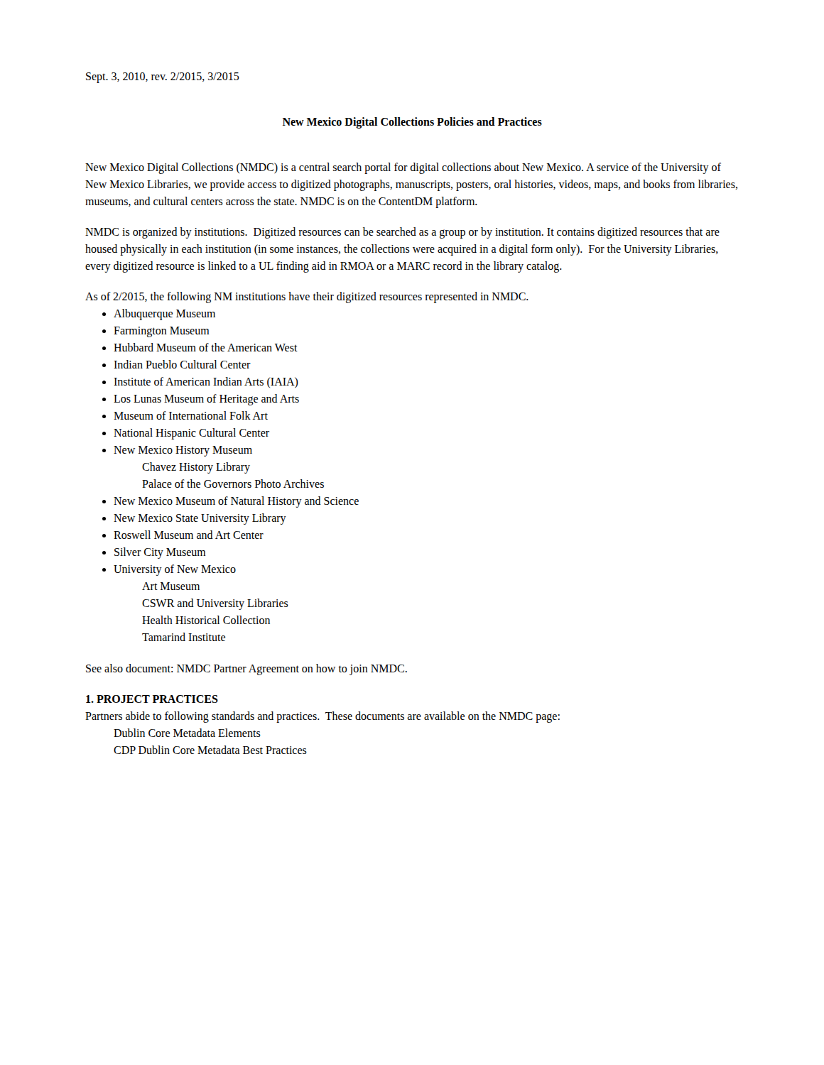Sept. 3, 2010, rev. 2/2015, 3/2015
New Mexico Digital Collections Policies and Practices
New Mexico Digital Collections (NMDC) is a central search portal for digital collections about New Mexico. A service of the University of New Mexico Libraries, we provide access to digitized photographs, manuscripts, posters, oral histories, videos, maps, and books from libraries, museums, and cultural centers across the state. NMDC is on the ContentDM platform.
NMDC is organized by institutions. Digitized resources can be searched as a group or by institution. It contains digitized resources that are housed physically in each institution (in some instances, the collections were acquired in a digital form only). For the University Libraries, every digitized resource is linked to a UL finding aid in RMOA or a MARC record in the library catalog.
As of 2/2015, the following NM institutions have their digitized resources represented in NMDC.
Albuquerque Museum
Farmington Museum
Hubbard Museum of the American West
Indian Pueblo Cultural Center
Institute of American Indian Arts (IAIA)
Los Lunas Museum of Heritage and Arts
Museum of International Folk Art
National Hispanic Cultural Center
New Mexico History Museum
Chavez History Library
Palace of the Governors Photo Archives
New Mexico Museum of Natural History and Science
New Mexico State University Library
Roswell Museum and Art Center
Silver City Museum
University of New Mexico
Art Museum
CSWR and University Libraries
Health Historical Collection
Tamarind Institute
See also document: NMDC Partner Agreement on how to join NMDC.
1. PROJECT PRACTICES
Partners abide to following standards and practices. These documents are available on the NMDC page:
Dublin Core Metadata Elements
CDP Dublin Core Metadata Best Practices